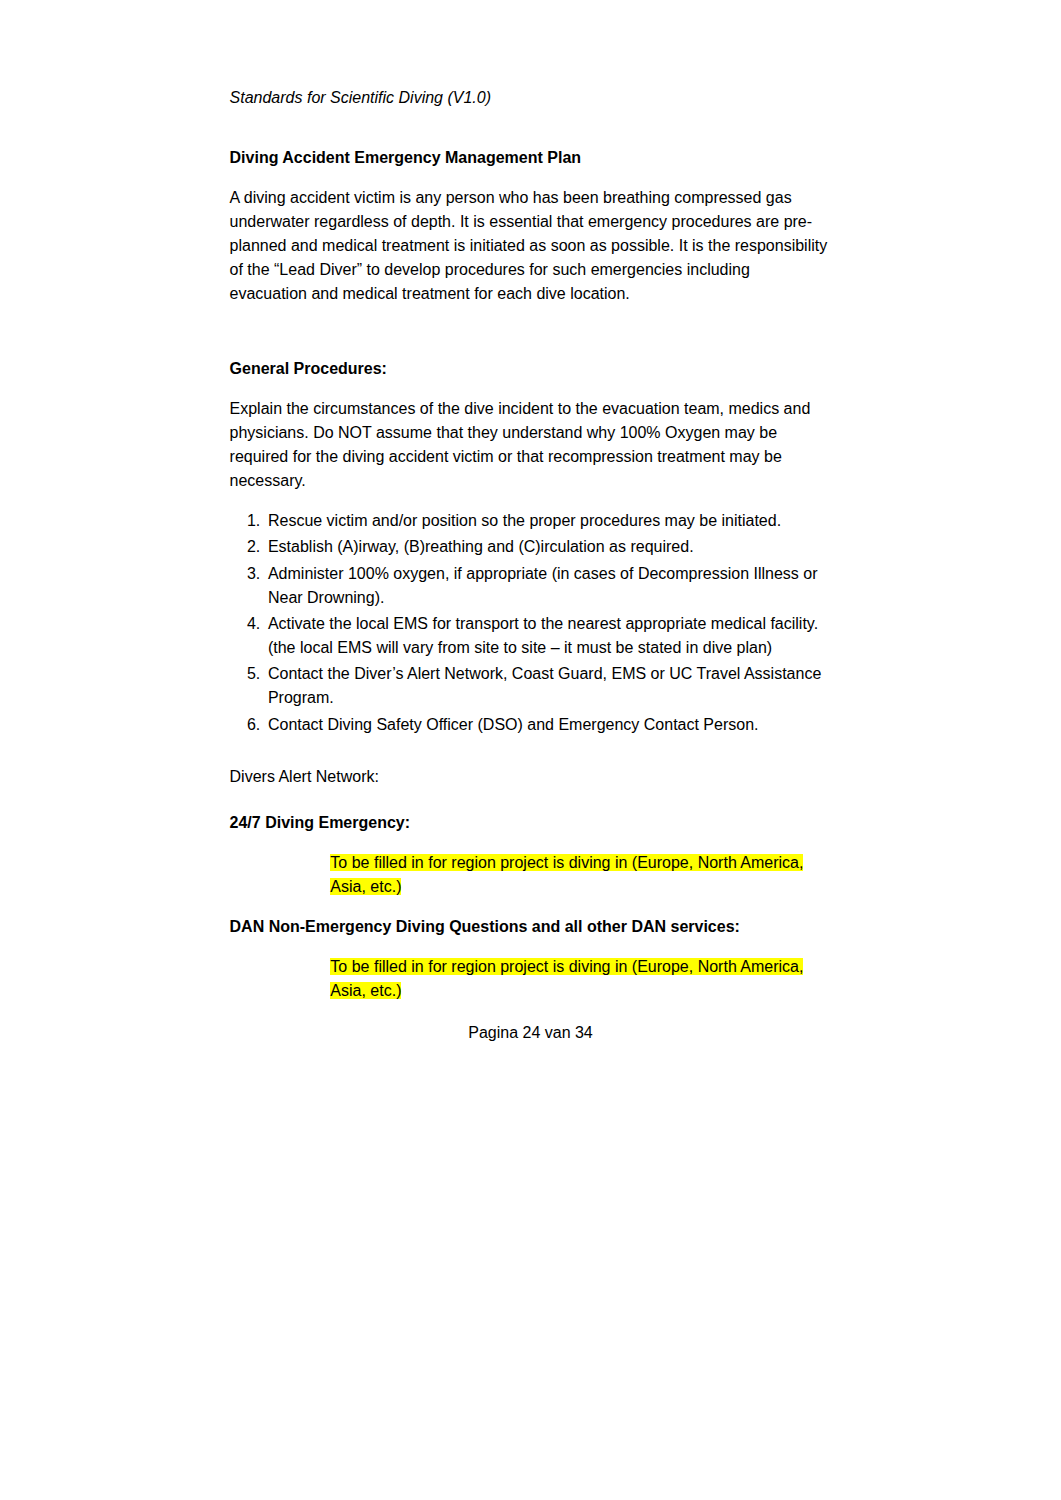Standards for Scientific Diving (V1.0)
Diving Accident Emergency Management Plan
A diving accident victim is any person who has been breathing compressed gas underwater regardless of depth. It is essential that emergency procedures are pre-planned and medical treatment is initiated as soon as possible. It is the responsibility of the “Lead Diver” to develop procedures for such emergencies including evacuation and medical treatment for each dive location.
General Procedures:
Explain the circumstances of the dive incident to the evacuation team, medics and physicians. Do NOT assume that they understand why 100% Oxygen may be required for the diving accident victim or that recompression treatment may be necessary.
Rescue victim and/or position so the proper procedures may be initiated.
Establish (A)irway, (B)reathing and (C)irculation as required.
Administer 100% oxygen, if appropriate (in cases of Decompression Illness or Near Drowning).
Activate the local EMS for transport to the nearest appropriate medical facility. (the local EMS will vary from site to site – it must be stated in dive plan)
Contact the Diver’s Alert Network, Coast Guard, EMS or UC Travel Assistance Program.
Contact Diving Safety Officer (DSO) and Emergency Contact Person.
Divers Alert Network:
24/7 Diving Emergency:
To be filled in for region project is diving in (Europe, North America, Asia, etc.)
DAN Non-Emergency Diving Questions and all other DAN services:
To be filled in for region project is diving in (Europe, North America, Asia, etc.)
Pagina 24 van 34